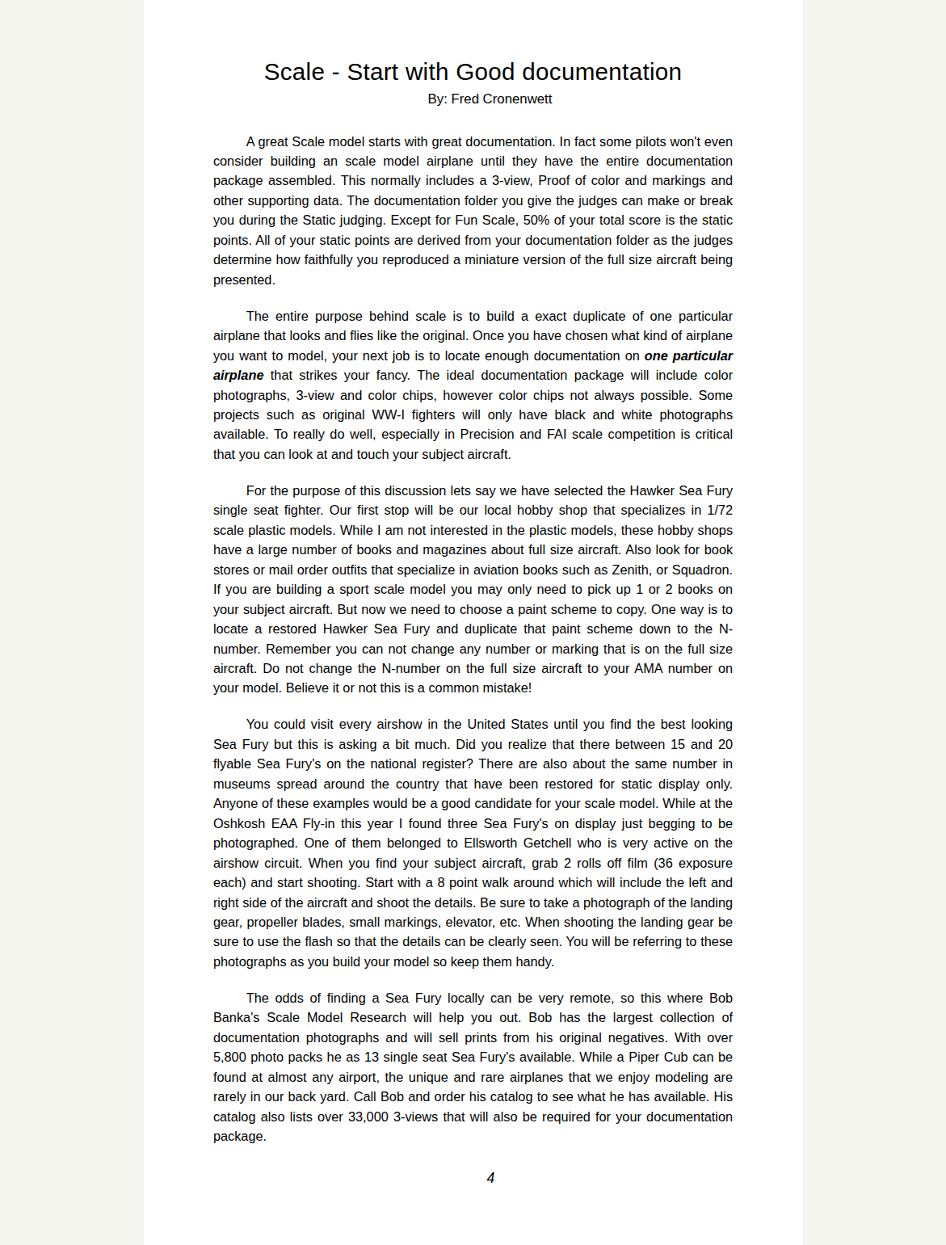Scale - Start with Good documentation
By: Fred Cronenwett
A great Scale model starts with great documentation. In fact some pilots won't even consider building an scale model airplane until they have the entire documentation package assembled. This normally includes a 3-view, Proof of color and markings and other supporting data. The documentation folder you give the judges can make or break you during the Static judging. Except for Fun Scale, 50% of your total score is the static points. All of your static points are derived from your documentation folder as the judges determine how faithfully you reproduced a miniature version of the full size aircraft being presented.
The entire purpose behind scale is to build a exact duplicate of one particular airplane that looks and flies like the original. Once you have chosen what kind of airplane you want to model, your next job is to locate enough documentation on one particular airplane that strikes your fancy. The ideal documentation package will include color photographs, 3-view and color chips, however color chips not always possible. Some projects such as original WW-I fighters will only have black and white photographs available. To really do well, especially in Precision and FAI scale competition is critical that you can look at and touch your subject aircraft.
For the purpose of this discussion lets say we have selected the Hawker Sea Fury single seat fighter. Our first stop will be our local hobby shop that specializes in 1/72 scale plastic models. While I am not interested in the plastic models, these hobby shops have a large number of books and magazines about full size aircraft. Also look for book stores or mail order outfits that specialize in aviation books such as Zenith, or Squadron. If you are building a sport scale model you may only need to pick up 1 or 2 books on your subject aircraft. But now we need to choose a paint scheme to copy. One way is to locate a restored Hawker Sea Fury and duplicate that paint scheme down to the N-number. Remember you can not change any number or marking that is on the full size aircraft. Do not change the N-number on the full size aircraft to your AMA number on your model. Believe it or not this is a common mistake!
You could visit every airshow in the United States until you find the best looking Sea Fury but this is asking a bit much. Did you realize that there between 15 and 20 flyable Sea Fury's on the national register? There are also about the same number in museums spread around the country that have been restored for static display only. Anyone of these examples would be a good candidate for your scale model. While at the Oshkosh EAA Fly-in this year I found three Sea Fury's on display just begging to be photographed. One of them belonged to Ellsworth Getchell who is very active on the airshow circuit. When you find your subject aircraft, grab 2 rolls off film (36 exposure each) and start shooting. Start with a 8 point walk around which will include the left and right side of the aircraft and shoot the details. Be sure to take a photograph of the landing gear, propeller blades, small markings, elevator, etc. When shooting the landing gear be sure to use the flash so that the details can be clearly seen. You will be referring to these photographs as you build your model so keep them handy.
The odds of finding a Sea Fury locally can be very remote, so this where Bob Banka's Scale Model Research will help you out. Bob has the largest collection of documentation photographs and will sell prints from his original negatives. With over 5,800 photo packs he as 13 single seat Sea Fury's available. While a Piper Cub can be found at almost any airport, the unique and rare airplanes that we enjoy modeling are rarely in our back yard. Call Bob and order his catalog to see what he has available. His catalog also lists over 33,000 3-views that will also be required for your documentation package.
4